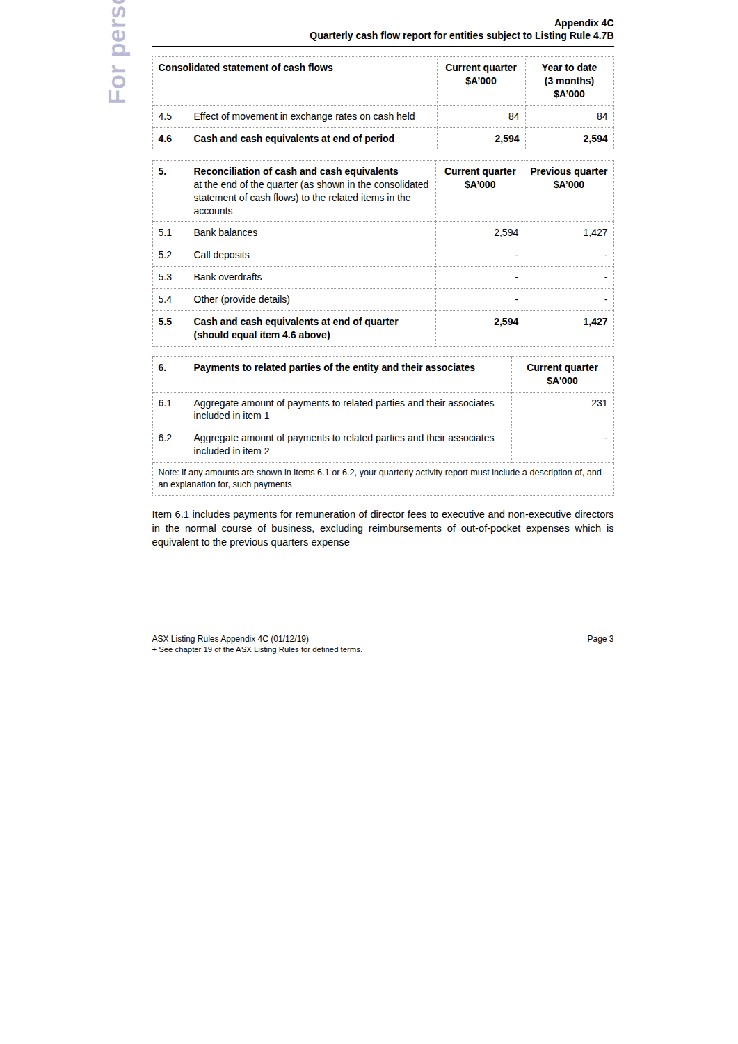For personal use only
Appendix 4C
Quarterly cash flow report for entities subject to Listing Rule 4.7B
| Consolidated statement of cash flows | Current quarter $A’000 | Year to date (3 months) $A’000 |
| --- | --- | --- |
| 4.5 | Effect of movement in exchange rates on cash held | 84 | 84 |
| 4.6 | Cash and cash equivalents at end of period | 2,594 | 2,594 |
| 5. | Reconciliation of cash and cash equivalents at the end of the quarter (as shown in the consolidated statement of cash flows) to the related items in the accounts | Current quarter $A’000 | Previous quarter $A’000 |
| --- | --- | --- | --- |
| 5.1 | Bank balances | 2,594 | 1,427 |
| 5.2 | Call deposits | - | - |
| 5.3 | Bank overdrafts | - | - |
| 5.4 | Other (provide details) | - | - |
| 5.5 | Cash and cash equivalents at end of quarter (should equal item 4.6 above) | 2,594 | 1,427 |
| 6. | Payments to related parties of the entity and their associates | Current quarter $A'000 |
| --- | --- | --- |
| 6.1 | Aggregate amount of payments to related parties and their associates included in item 1 | 231 |
| 6.2 | Aggregate amount of payments to related parties and their associates included in item 2 | - |
| Note: if any amounts are shown in items 6.1 or 6.2, your quarterly activity report must include a description of, and an explanation for, such payments |
Item 6.1 includes payments for remuneration of director fees to executive and non-executive directors in the normal course of business, excluding reimbursements of out-of-pocket expenses which is equivalent to the previous quarters expense
ASX Listing Rules Appendix 4C (01/12/19)
Page 3
+ See chapter 19 of the ASX Listing Rules for defined terms.